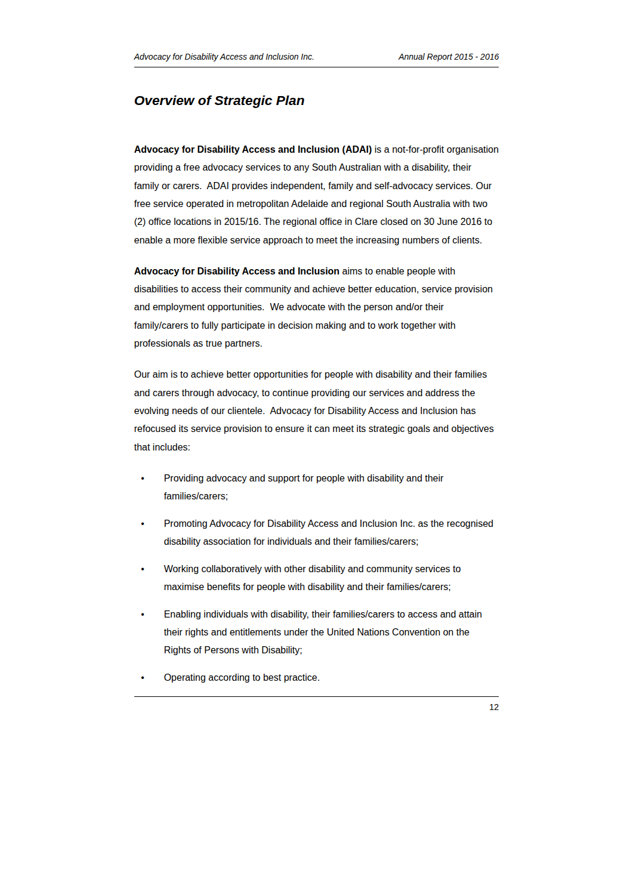Advocacy for Disability Access and Inclusion Inc. Annual Report 2015 - 2016
Overview of Strategic Plan
Advocacy for Disability Access and Inclusion (ADAI) is a not-for-profit organisation providing a free advocacy services to any South Australian with a disability, their family or carers. ADAI provides independent, family and self-advocacy services. Our free service operated in metropolitan Adelaide and regional South Australia with two (2) office locations in 2015/16. The regional office in Clare closed on 30 June 2016 to enable a more flexible service approach to meet the increasing numbers of clients.
Advocacy for Disability Access and Inclusion aims to enable people with disabilities to access their community and achieve better education, service provision and employment opportunities. We advocate with the person and/or their family/carers to fully participate in decision making and to work together with professionals as true partners.
Our aim is to achieve better opportunities for people with disability and their families and carers through advocacy, to continue providing our services and address the evolving needs of our clientele. Advocacy for Disability Access and Inclusion has refocused its service provision to ensure it can meet its strategic goals and objectives that includes:
Providing advocacy and support for people with disability and their families/carers;
Promoting Advocacy for Disability Access and Inclusion Inc. as the recognised disability association for individuals and their families/carers;
Working collaboratively with other disability and community services to maximise benefits for people with disability and their families/carers;
Enabling individuals with disability, their families/carers to access and attain their rights and entitlements under the United Nations Convention on the Rights of Persons with Disability;
Operating according to best practice.
12